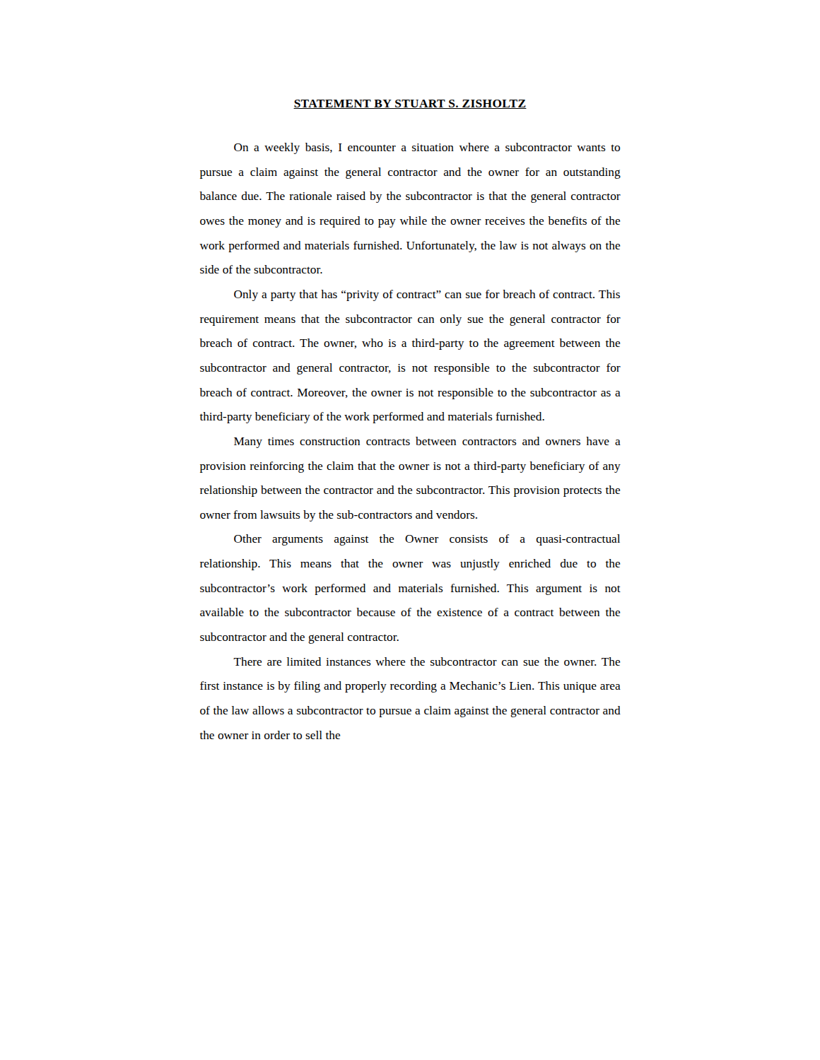Statement by Stuart S. Zisholtz
On a weekly basis, I encounter a situation where a subcontractor wants to pursue a claim against the general contractor and the owner for an outstanding balance due. The rationale raised by the subcontractor is that the general contractor owes the money and is required to pay while the owner receives the benefits of the work performed and materials furnished. Unfortunately, the law is not always on the side of the subcontractor.
Only a party that has “privity of contract” can sue for breach of contract. This requirement means that the subcontractor can only sue the general contractor for breach of contract. The owner, who is a third-party to the agreement between the subcontractor and general contractor, is not responsible to the subcontractor for breach of contract. Moreover, the owner is not responsible to the subcontractor as a third-party beneficiary of the work performed and materials furnished.
Many times construction contracts between contractors and owners have a provision reinforcing the claim that the owner is not a third-party beneficiary of any relationship between the contractor and the subcontractor. This provision protects the owner from lawsuits by the sub-contractors and vendors.
Other arguments against the Owner consists of a quasi-contractual relationship. This means that the owner was unjustly enriched due to the subcontractor’s work performed and materials furnished. This argument is not available to the subcontractor because of the existence of a contract between the subcontractor and the general contractor.
There are limited instances where the subcontractor can sue the owner. The first instance is by filing and properly recording a Mechanic’s Lien. This unique area of the law allows a subcontractor to pursue a claim against the general contractor and the owner in order to sell the